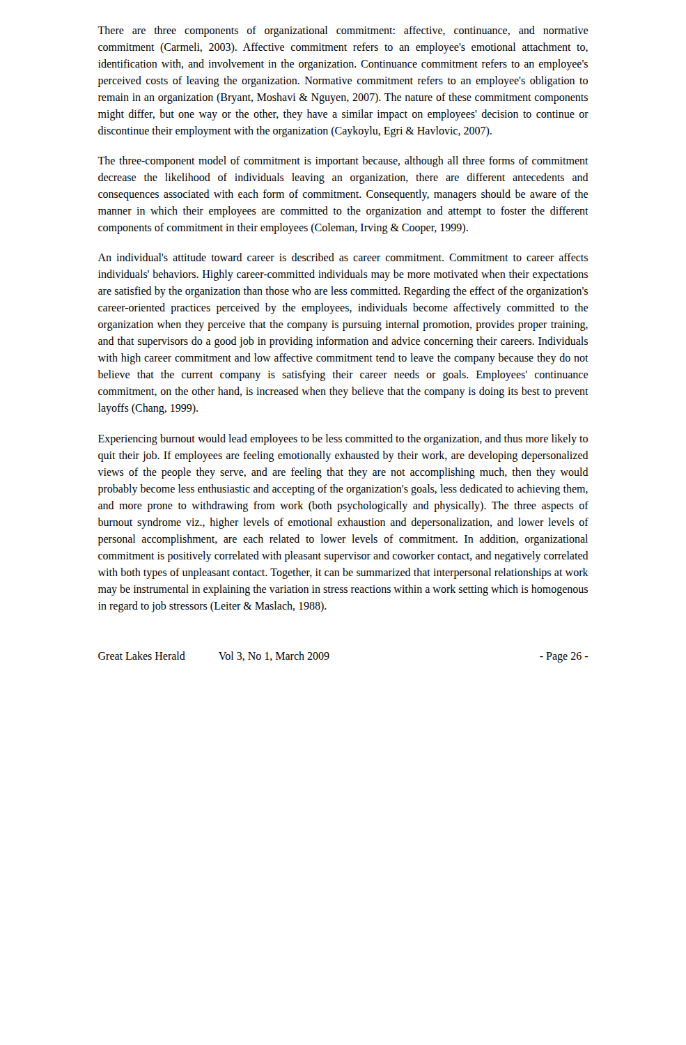There are three components of organizational commitment: affective, continuance, and normative commitment (Carmeli, 2003). Affective commitment refers to an employee's emotional attachment to, identification with, and involvement in the organization. Continuance commitment refers to an employee's perceived costs of leaving the organization. Normative commitment refers to an employee's obligation to remain in an organization (Bryant, Moshavi & Nguyen, 2007). The nature of these commitment components might differ, but one way or the other, they have a similar impact on employees' decision to continue or discontinue their employment with the organization (Caykoylu, Egri & Havlovic, 2007).
The three-component model of commitment is important because, although all three forms of commitment decrease the likelihood of individuals leaving an organization, there are different antecedents and consequences associated with each form of commitment. Consequently, managers should be aware of the manner in which their employees are committed to the organization and attempt to foster the different components of commitment in their employees (Coleman, Irving & Cooper, 1999).
An individual's attitude toward career is described as career commitment. Commitment to career affects individuals' behaviors. Highly career-committed individuals may be more motivated when their expectations are satisfied by the organization than those who are less committed. Regarding the effect of the organization's career-oriented practices perceived by the employees, individuals become affectively committed to the organization when they perceive that the company is pursuing internal promotion, provides proper training, and that supervisors do a good job in providing information and advice concerning their careers. Individuals with high career commitment and low affective commitment tend to leave the company because they do not believe that the current company is satisfying their career needs or goals. Employees' continuance commitment, on the other hand, is increased when they believe that the company is doing its best to prevent layoffs (Chang, 1999).
Experiencing burnout would lead employees to be less committed to the organization, and thus more likely to quit their job. If employees are feeling emotionally exhausted by their work, are developing depersonalized views of the people they serve, and are feeling that they are not accomplishing much, then they would probably become less enthusiastic and accepting of the organization's goals, less dedicated to achieving them, and more prone to withdrawing from work (both psychologically and physically). The three aspects of burnout syndrome viz., higher levels of emotional exhaustion and depersonalization, and lower levels of personal accomplishment, are each related to lower levels of commitment. In addition, organizational commitment is positively correlated with pleasant supervisor and coworker contact, and negatively correlated with both types of unpleasant contact. Together, it can be summarized that interpersonal relationships at work may be instrumental in explaining the variation in stress reactions within a work setting which is homogenous in regard to job stressors (Leiter & Maslach, 1988).
Great Lakes Herald Vol 3, No 1, March 2009 - Page 26 -